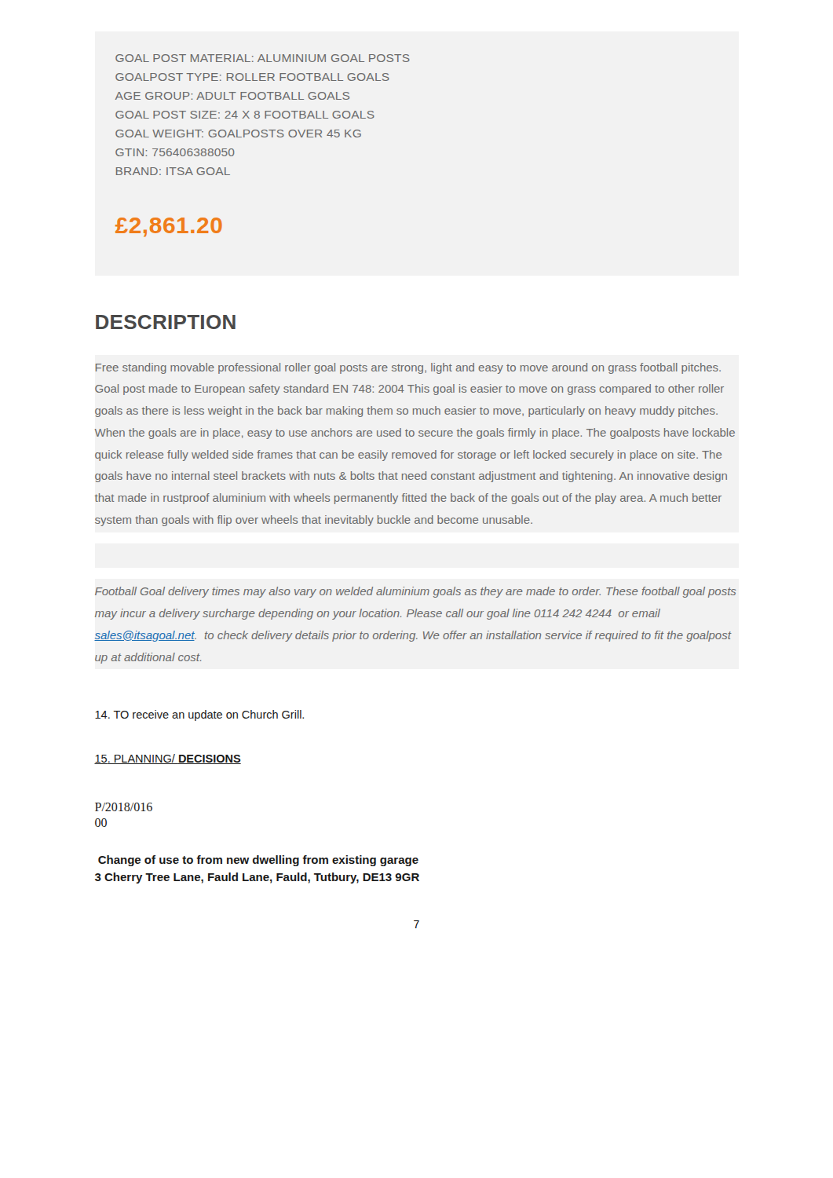GOAL POST MATERIAL: ALUMINIUM GOAL POSTS
GOALPOST TYPE: ROLLER FOOTBALL GOALS
AGE GROUP: ADULT FOOTBALL GOALS
GOAL POST SIZE: 24 X 8 FOOTBALL GOALS
GOAL WEIGHT: GOALPOSTS OVER 45 KG
GTIN: 756406388050
BRAND: ITSA GOAL
£2,861.20
DESCRIPTION
Free standing movable professional roller goal posts are strong, light and easy to move around on grass football pitches. Goal post made to European safety standard EN 748: 2004 This goal is easier to move on grass compared to other roller goals as there is less weight in the back bar making them so much easier to move, particularly on heavy muddy pitches. When the goals are in place, easy to use anchors are used to secure the goals firmly in place. The goalposts have lockable quick release fully welded side frames that can be easily removed for storage or left locked securely in place on site. The goals have no internal steel brackets with nuts & bolts that need constant adjustment and tightening. An innovative design that made in rustproof aluminium with wheels permanently fitted the back of the goals out of the play area. A much better system than goals with flip over wheels that inevitably buckle and become unusable.
Football Goal delivery times may also vary on welded aluminium goals as they are made to order. These football goal posts may incur a delivery surcharge depending on your location. Please call our goal line 0114 242 4244 or email sales@itsagoal.net. to check delivery details prior to ordering. We offer an installation service if required to fit the goalpost up at additional cost.
14. TO receive an update on Church Grill.
15. PLANNING/ DECISIONS
P/2018/016
00
Change of use to from new dwelling from existing garage
3 Cherry Tree Lane, Fauld Lane, Fauld, Tutbury, DE13 9GR
7